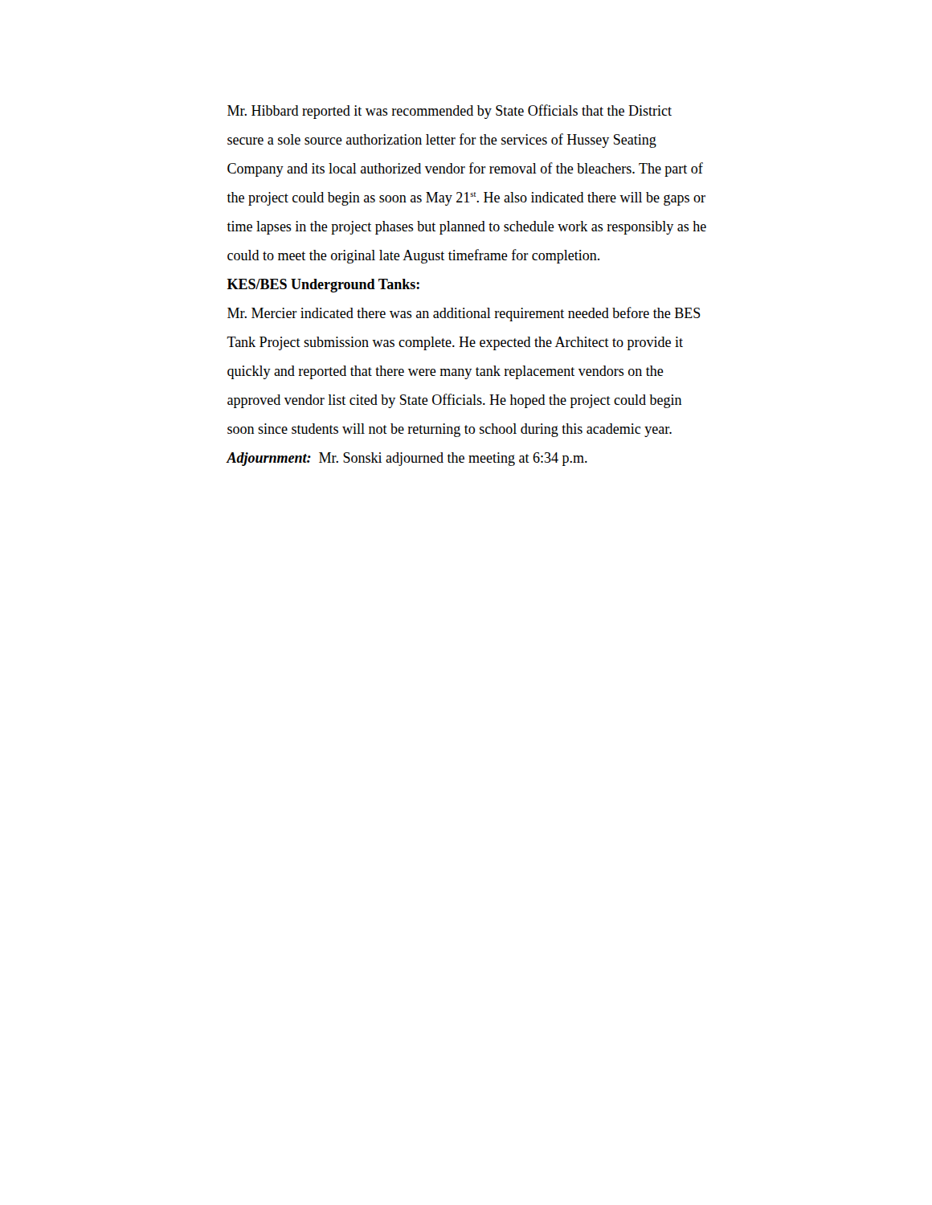Mr. Hibbard reported it was recommended by State Officials that the District secure a sole source authorization letter for the services of Hussey Seating Company and its local authorized vendor for removal of the bleachers. The part of the project could begin as soon as May 21st. He also indicated there will be gaps or time lapses in the project phases but planned to schedule work as responsibly as he could to meet the original late August timeframe for completion.
KES/BES Underground Tanks:
Mr. Mercier indicated there was an additional requirement needed before the BES Tank Project submission was complete. He expected the Architect to provide it quickly and reported that there were many tank replacement vendors on the approved vendor list cited by State Officials. He hoped the project could begin soon since students will not be returning to school during this academic year.
Adjournment: Mr. Sonski adjourned the meeting at 6:34 p.m.